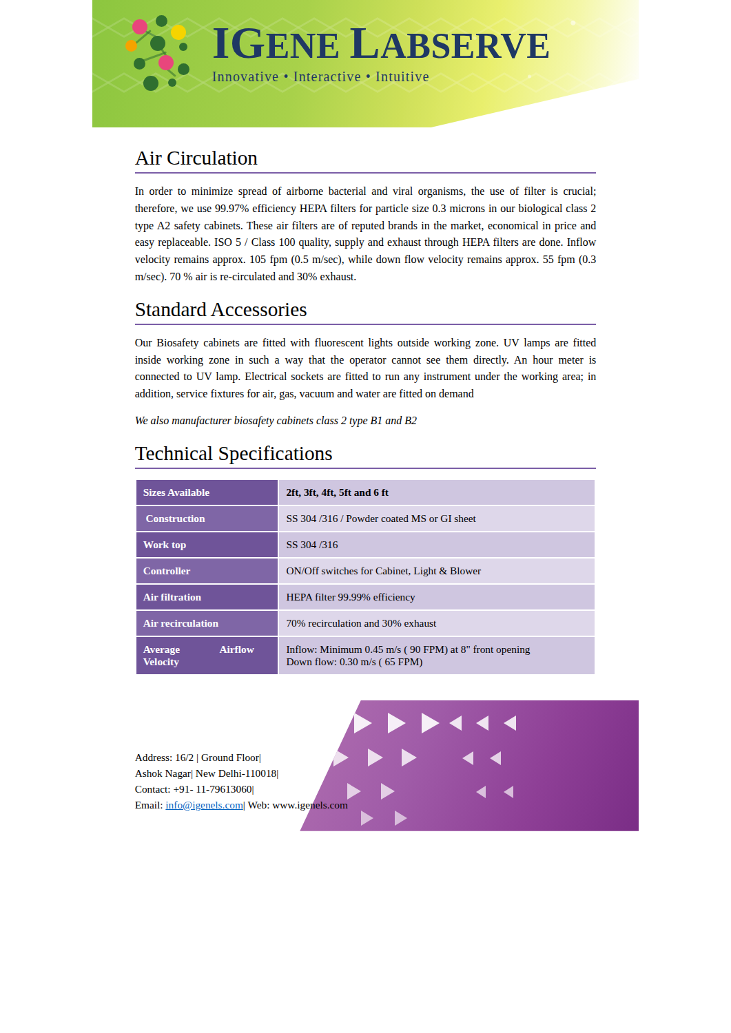IGENE LABSERVE
Innovative • Interactive • Intuitive
Air Circulation
In order to minimize spread of airborne bacterial and viral organisms, the use of filter is crucial; therefore, we use 99.97% efficiency HEPA filters for particle size 0.3 microns in our biological class 2 type A2 safety cabinets. These air filters are of reputed brands in the market, economical in price and easy replaceable. ISO 5 / Class 100 quality, supply and exhaust through HEPA filters are done. Inflow velocity remains approx. 105 fpm (0.5 m/sec), while down flow velocity remains approx. 55 fpm (0.3 m/sec). 70 % air is re-circulated and 30% exhaust.
Standard Accessories
Our Biosafety cabinets are fitted with fluorescent lights outside working zone. UV lamps are fitted inside working zone in such a way that the operator cannot see them directly. An hour meter is connected to UV lamp. Electrical sockets are fitted to run any instrument under the working area; in addition, service fixtures for air, gas, vacuum and water are fitted on demand
We also manufacturer biosafety cabinets class 2 type B1 and B2
Technical Specifications
| Sizes Available | 2ft, 3ft, 4ft, 5ft and 6 ft |
| Construction | SS 304 /316 / Powder coated MS or GI sheet |
| Work top | SS 304 /316 |
| Controller | ON/Off switches for Cabinet, Light & Blower |
| Air filtration | HEPA filter 99.99% efficiency |
| Air recirculation | 70% recirculation and 30% exhaust |
| Average Airflow Velocity | Inflow: Minimum 0.45 m/s ( 90 FPM) at 8" front opening Down flow: 0.30 m/s ( 65 FPM) |
Address: 16/2 | Ground Floor|
Ashok Nagar| New Delhi-110018|
Contact: +91- 11-79613060|
Email: info@igenels.com| Web: www.igenels.com